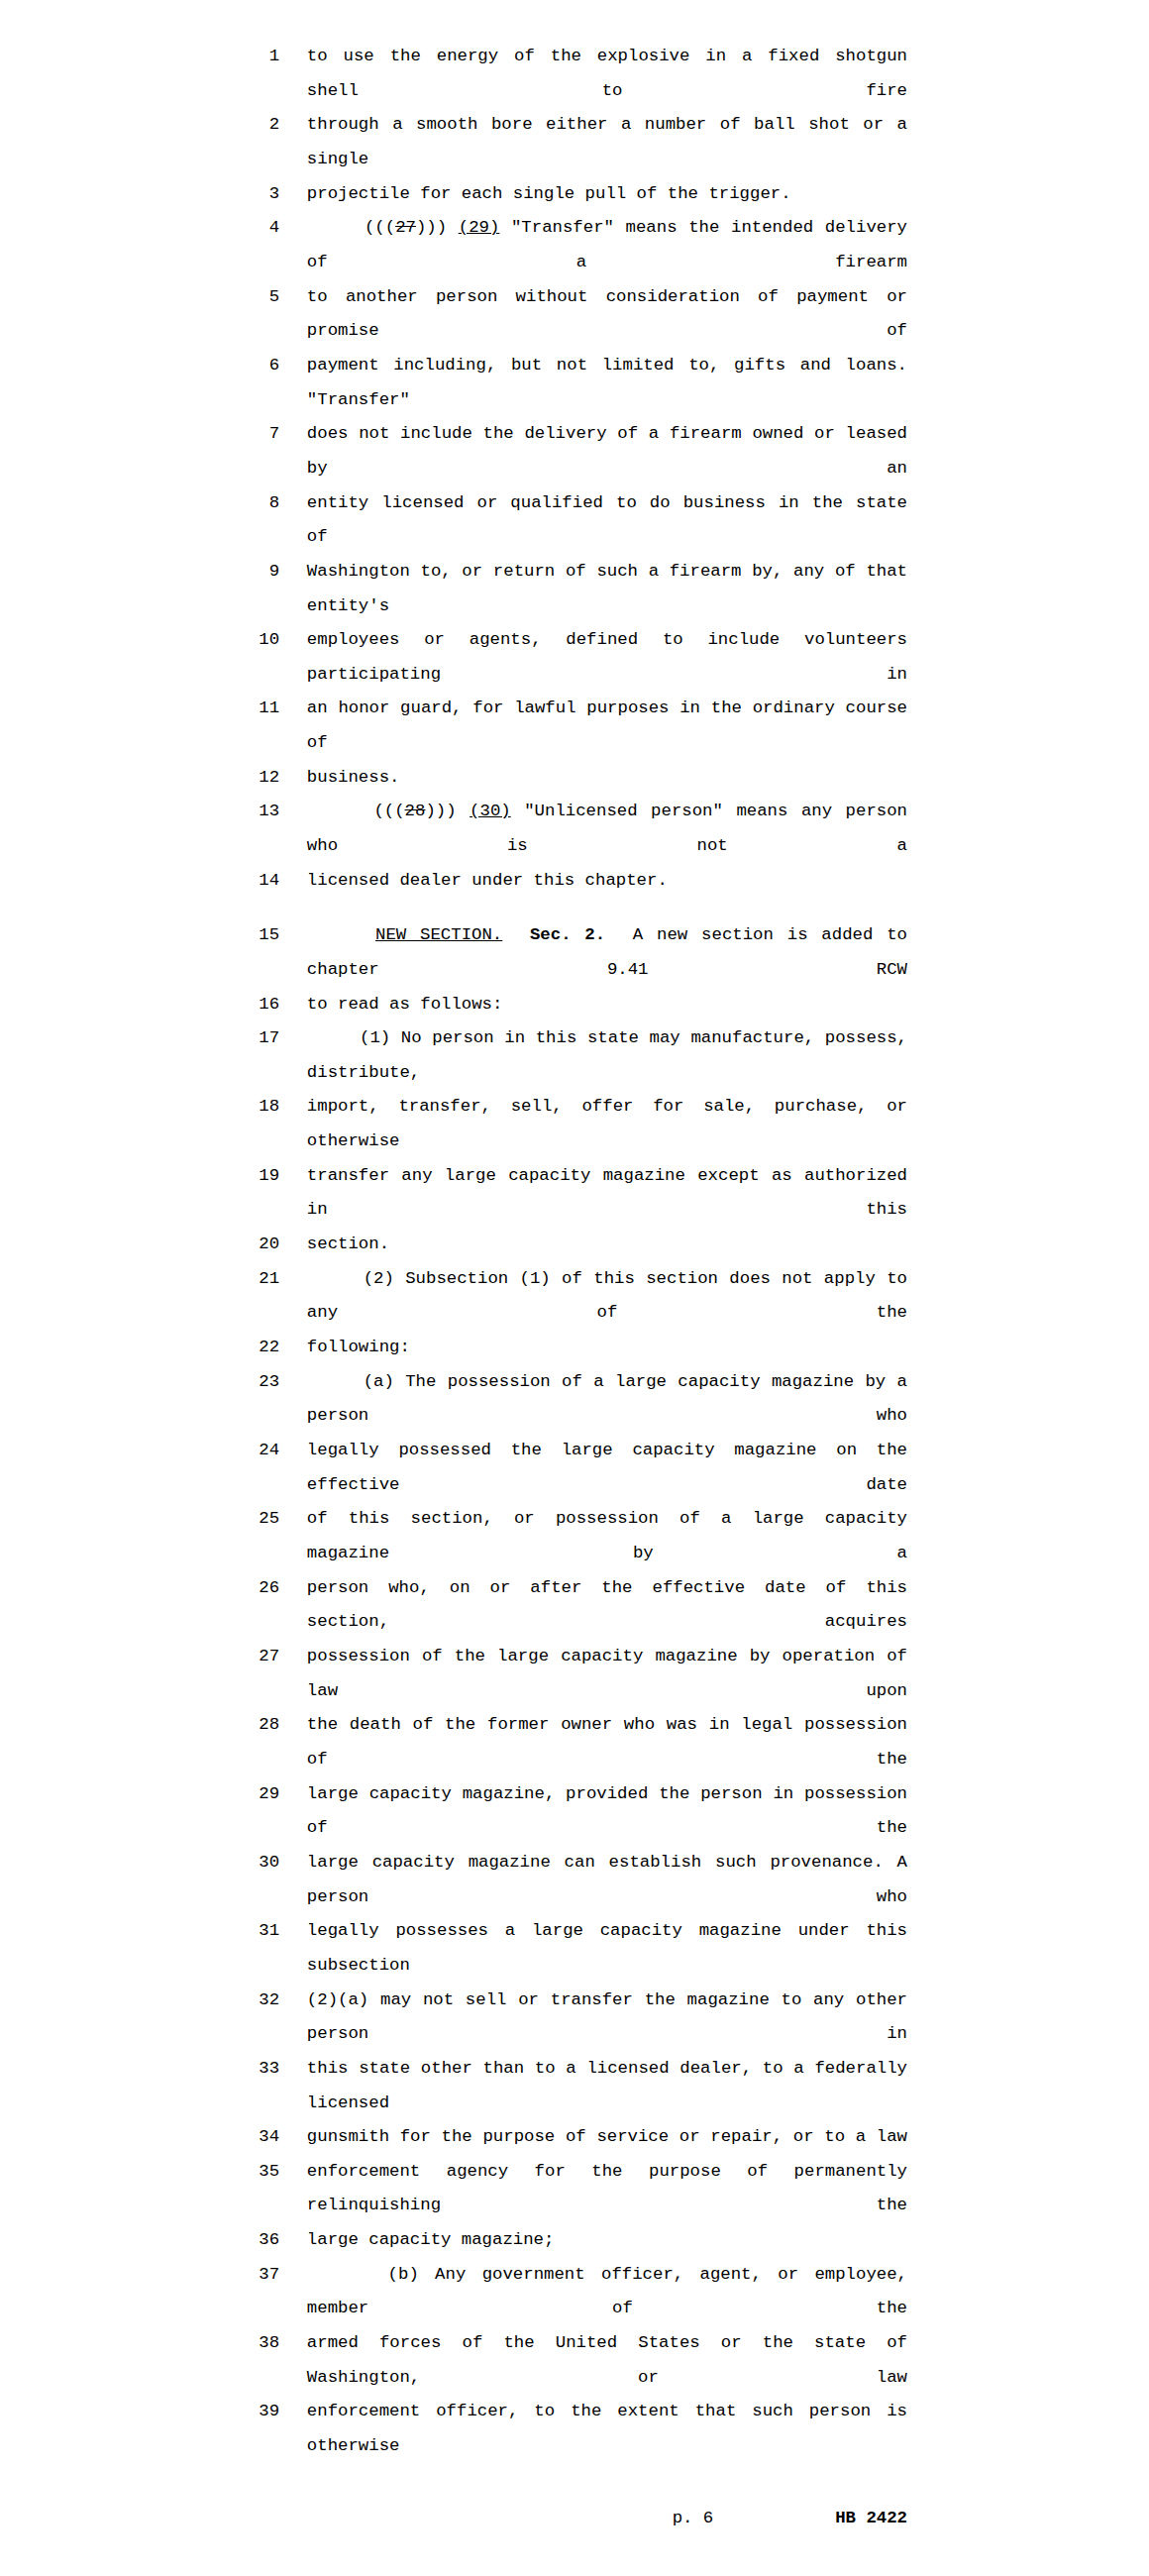1 to use the energy of the explosive in a fixed shotgun shell to fire
2 through a smooth bore either a number of ball shot or a single
3 projectile for each single pull of the trigger.
4 (((27))) (29) "Transfer" means the intended delivery of a firearm
5 to another person without consideration of payment or promise of
6 payment including, but not limited to, gifts and loans. "Transfer"
7 does not include the delivery of a firearm owned or leased by an
8 entity licensed or qualified to do business in the state of
9 Washington to, or return of such a firearm by, any of that entity's
10 employees or agents, defined to include volunteers participating in
11 an honor guard, for lawful purposes in the ordinary course of
12 business.
13 (((28))) (30) "Unlicensed person" means any person who is not a
14 licensed dealer under this chapter.
15 NEW SECTION. Sec. 2. A new section is added to chapter 9.41 RCW
16 to read as follows:
17 (1) No person in this state may manufacture, possess, distribute,
18 import, transfer, sell, offer for sale, purchase, or otherwise
19 transfer any large capacity magazine except as authorized in this
20 section.
21 (2) Subsection (1) of this section does not apply to any of the
22 following:
23 (a) The possession of a large capacity magazine by a person who
24 legally possessed the large capacity magazine on the effective date
25 of this section, or possession of a large capacity magazine by a
26 person who, on or after the effective date of this section, acquires
27 possession of the large capacity magazine by operation of law upon
28 the death of the former owner who was in legal possession of the
29 large capacity magazine, provided the person in possession of the
30 large capacity magazine can establish such provenance. A person who
31 legally possesses a large capacity magazine under this subsection
32(2)(a) may not sell or transfer the magazine to any other person in
33 this state other than to a licensed dealer, to a federally licensed
34 gunsmith for the purpose of service or repair, or to a law
35 enforcement agency for the purpose of permanently relinquishing the
36 large capacity magazine;
37 (b) Any government officer, agent, or employee, member of the
38 armed forces of the United States or the state of Washington, or law
39 enforcement officer, to the extent that such person is otherwise
p. 6 HB 2422